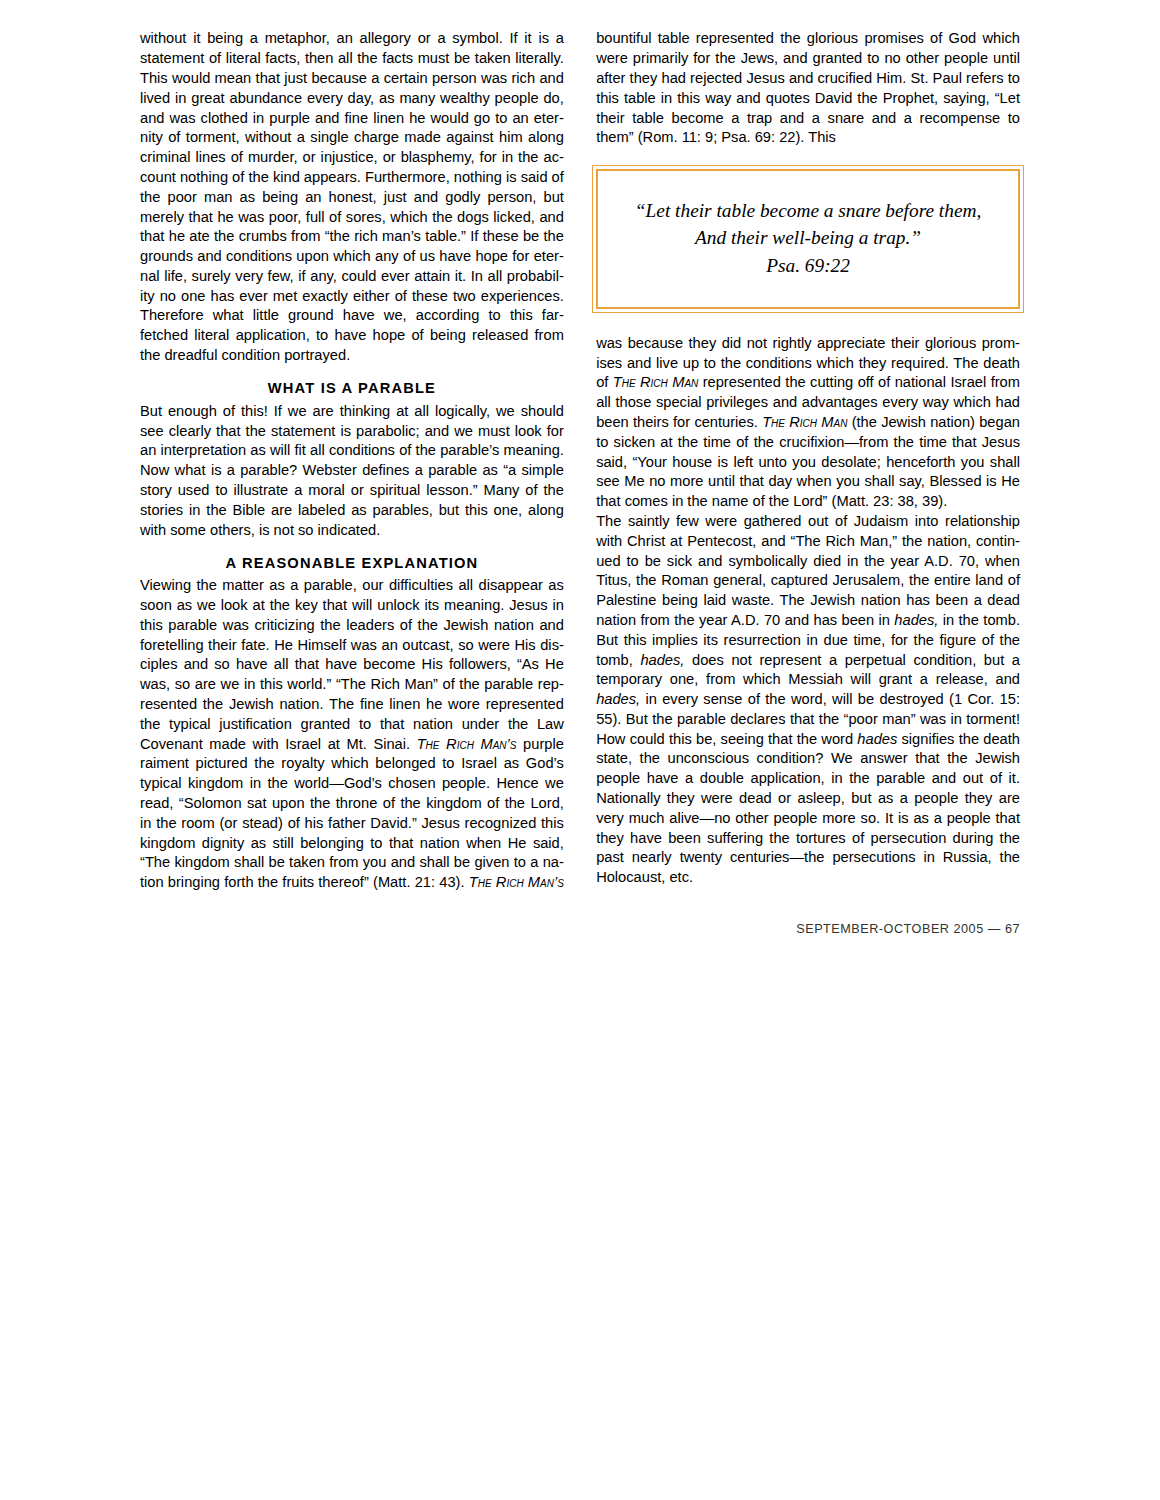without it being a metaphor, an allegory or a symbol. If it is a statement of literal facts, then all the facts must be taken literally. This would mean that just because a certain person was rich and lived in great abundance every day, as many wealthy people do, and was clothed in purple and fine linen he would go to an eternity of torment, without a single charge made against him along criminal lines of murder, or injustice, or blasphemy, for in the account nothing of the kind appears. Furthermore, nothing is said of the poor man as being an honest, just and godly person, but merely that he was poor, full of sores, which the dogs licked, and that he ate the crumbs from “the rich man’s table.” If these be the grounds and conditions upon which any of us have hope for eternal life, surely very few, if any, could ever attain it. In all probability no one has ever met exactly either of these two experiences. Therefore what little ground have we, according to this far-fetched literal application, to have hope of being released from the dreadful condition portrayed.
What is a Parable
But enough of this! If we are thinking at all logically, we should see clearly that the statement is parabolic; and we must look for an interpretation as will fit all conditions of the parable’s meaning. Now what is a parable? Webster defines a parable as “a simple story used to illustrate a moral or spiritual lesson.” Many of the stories in the Bible are labeled as parables, but this one, along with some others, is not so indicated.
A Reasonable Explanation
Viewing the matter as a parable, our difficulties all disappear as soon as we look at the key that will unlock its meaning. Jesus in this parable was criticizing the leaders of the Jewish nation and foretelling their fate. He Himself was an outcast, so were His disciples and so have all that have become His followers, “As He was, so are we in this world.” “The Rich Man” of the parable represented the Jewish nation. The fine linen he wore represented the typical justification granted to that nation under the Law Covenant made with Israel at Mt. Sinai. The Rich Man’s purple raiment pictured the royalty which belonged to Israel as God’s typical kingdom in the world—God’s chosen people. Hence we read, “Solomon sat upon the throne of the kingdom of the Lord, in the room (or stead) of his father David.” Jesus recognized this kingdom dignity as still belonging to that nation when He said, “The kingdom shall be taken from you and shall be given to a nation bringing forth the fruits thereof” (Matt. 21: 43). The Rich Man’s bountiful table represented the glorious promises of God which were primarily for the Jews, and granted to no other people until after they had rejected Jesus and crucified Him. St. Paul refers to this table in this way and quotes David the Prophet, saying, “Let their table become a trap and a snare and a recompense to them” (Rom. 11: 9; Psa. 69: 22). This
“Let their table become a snare before them,
And their well-being a trap.” Psa. 69:22
was because they did not rightly appreciate their glorious promises and live up to the conditions which they required. The death of The Rich Man represented the cutting off of national Israel from all those special privileges and advantages every way which had been theirs for centuries. The Rich Man (the Jewish nation) began to sicken at the time of the crucifixion—from the time that Jesus said, “Your house is left unto you desolate; henceforth you shall see Me no more until that day when you shall say, Blessed is He that comes in the name of the Lord” (Matt. 23: 38, 39).
The saintly few were gathered out of Judaism into relationship with Christ at Pentecost, and “The Rich Man,” the nation, continued to be sick and symbolically died in the year A.D. 70, when Titus, the Roman general, captured Jerusalem, the entire land of Palestine being laid waste. The Jewish nation has been a dead nation from the year A.D. 70 and has been in hades, in the tomb. But this implies its resurrection in due time, for the figure of the tomb, hades, does not represent a perpetual condition, but a temporary one, from which Messiah will grant a release, and hades, in every sense of the word, will be destroyed (1 Cor. 15: 55). But the parable declares that the “poor man” was in torment! How could this be, seeing that the word hades signifies the death state, the unconscious condition? We answer that the Jewish people have a double application, in the parable and out of it. Nationally they were dead or asleep, but as a people they are very much alive—no other people more so. It is as a people that they have been suffering the tortures of persecution during the past nearly twenty centuries—the persecutions in Russia, the Holocaust, etc.
SEPTEMBER-OCTOBER 2005 — 67